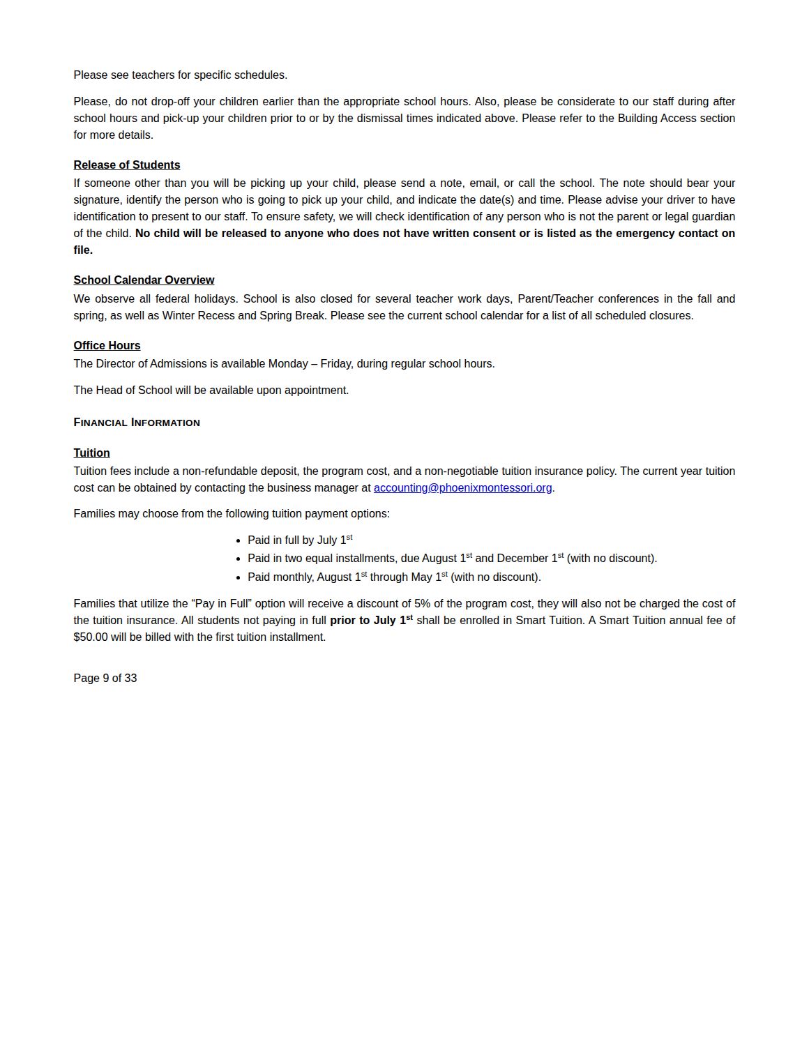Please see teachers for specific schedules.
Please, do not drop-off your children earlier than the appropriate school hours. Also, please be considerate to our staff during after school hours and pick-up your children prior to or by the dismissal times indicated above. Please refer to the Building Access section for more details.
Release of Students
If someone other than you will be picking up your child, please send a note, email, or call the school. The note should bear your signature, identify the person who is going to pick up your child, and indicate the date(s) and time. Please advise your driver to have identification to present to our staff. To ensure safety, we will check identification of any person who is not the parent or legal guardian of the child. No child will be released to anyone who does not have written consent or is listed as the emergency contact on file.
School Calendar Overview
We observe all federal holidays. School is also closed for several teacher work days, Parent/Teacher conferences in the fall and spring, as well as Winter Recess and Spring Break. Please see the current school calendar for a list of all scheduled closures.
Office Hours
The Director of Admissions is available Monday – Friday, during regular school hours.
The Head of School will be available upon appointment.
FINANCIAL INFORMATION
Tuition
Tuition fees include a non-refundable deposit, the program cost, and a non-negotiable tuition insurance policy. The current year tuition cost can be obtained by contacting the business manager at accounting@phoenixmontessori.org.
Families may choose from the following tuition payment options:
Paid in full by July 1st
Paid in two equal installments, due August 1st and December 1st (with no discount).
Paid monthly, August 1st through May 1st (with no discount).
Families that utilize the “Pay in Full” option will receive a discount of 5% of the program cost, they will also not be charged the cost of the tuition insurance. All students not paying in full prior to July 1st shall be enrolled in Smart Tuition. A Smart Tuition annual fee of $50.00 will be billed with the first tuition installment.
Page 9 of 33